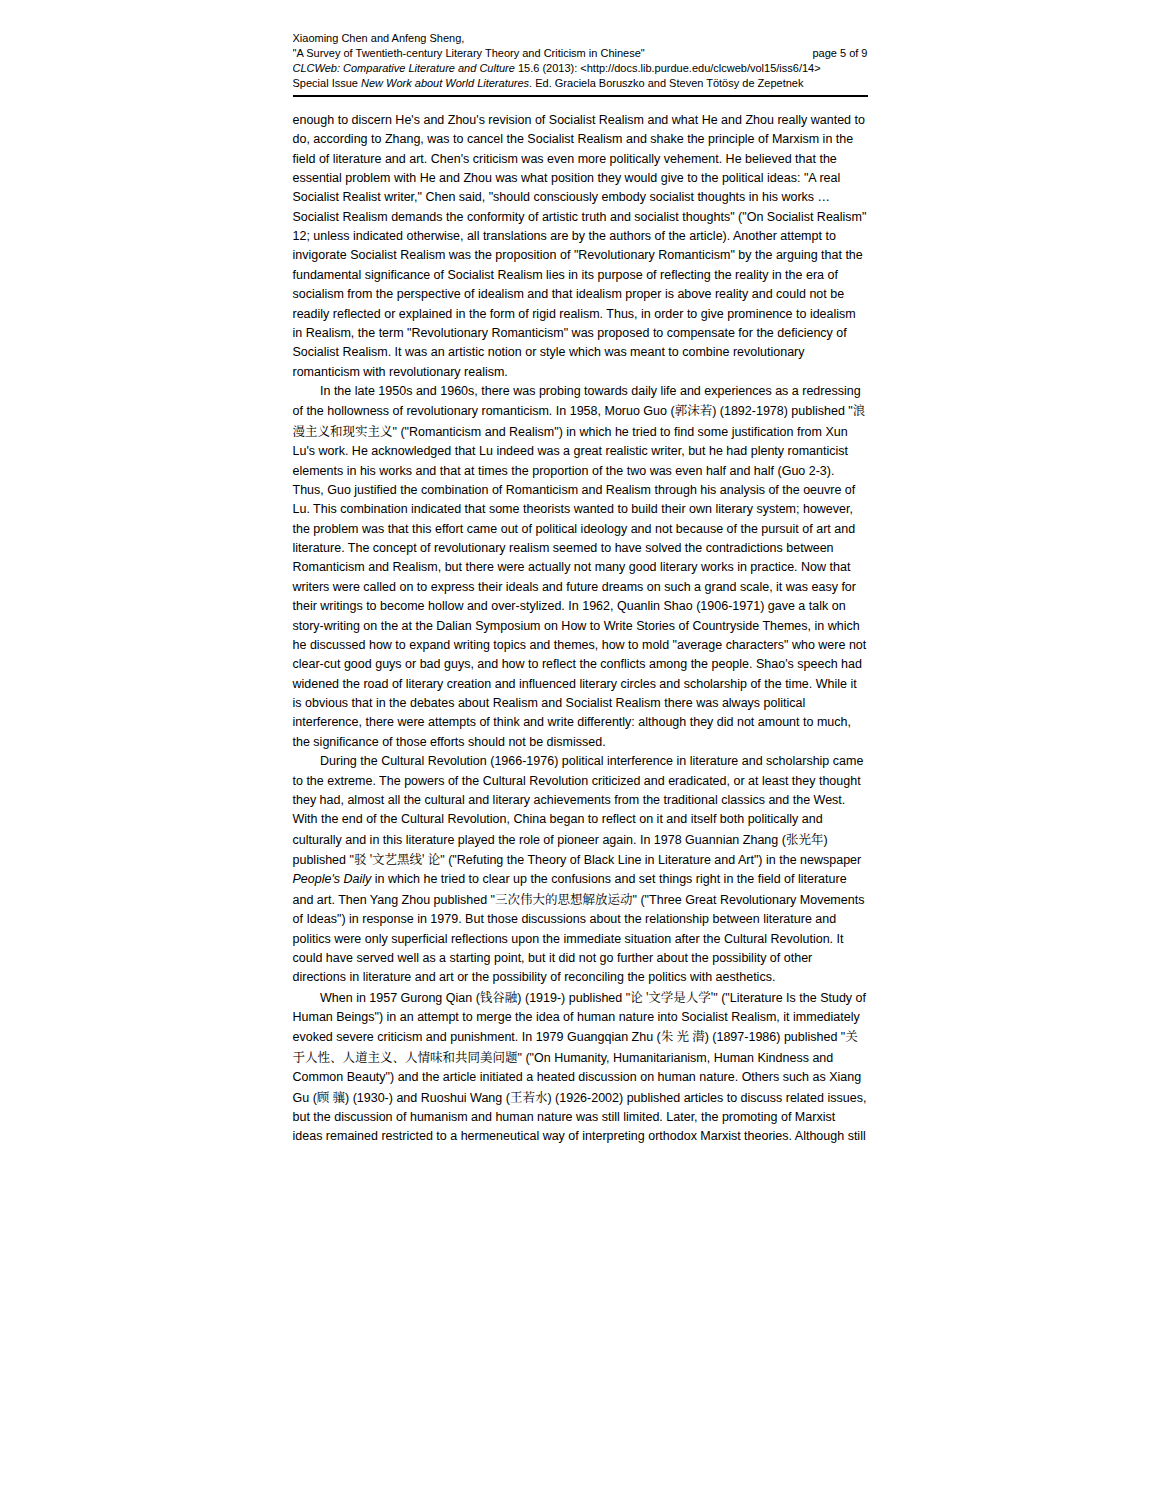Xiaoming Chen and Anfeng Sheng, page 5 of 9"A Survey of Twentieth-century Literary Theory and Criticism in Chinese" CLCWeb: Comparative Literature and Culture 15.6 (2013): <http://docs.lib.purdue.edu/clcweb/vol15/iss6/14> Special Issue New Work about World Literatures. Ed. Graciela Boruszko and Steven Tötösy de Zepetnek
enough to discern He's and Zhou's revision of Socialist Realism and what He and Zhou really wanted to do, according to Zhang, was to cancel the Socialist Realism and shake the principle of Marxism in the field of literature and art. Chen's criticism was even more politically vehement. He believed that the essential problem with He and Zhou was what position they would give to the political ideas: "A real Socialist Realist writer," Chen said, "should consciously embody socialist thoughts in his works … Socialist Realism demands the conformity of artistic truth and socialist thoughts" ("On Socialist Realism" 12; unless indicated otherwise, all translations are by the authors of the article). Another attempt to invigorate Socialist Realism was the proposition of "Revolutionary Romanticism" by the arguing that the fundamental significance of Socialist Realism lies in its purpose of reflecting the reality in the era of socialism from the perspective of idealism and that idealism proper is above reality and could not be readily reflected or explained in the form of rigid realism. Thus, in order to give prominence to idealism in Realism, the term "Revolutionary Romanticism" was proposed to compensate for the deficiency of Socialist Realism. It was an artistic notion or style which was meant to combine revolutionary romanticism with revolutionary realism.
In the late 1950s and 1960s, there was probing towards daily life and experiences as a redressing of the hollowness of revolutionary romanticism. In 1958, Moruo Guo (郭沫若) (1892-1978) published "浪漫主义和现实主义" ("Romanticism and Realism") in which he tried to find some justification from Xun Lu's work. He acknowledged that Lu indeed was a great realistic writer, but he had plenty romanticist elements in his works and that at times the proportion of the two was even half and half (Guo 2-3). Thus, Guo justified the combination of Romanticism and Realism through his analysis of the oeuvre of Lu. This combination indicated that some theorists wanted to build their own literary system; however, the problem was that this effort came out of political ideology and not because of the pursuit of art and literature. The concept of revolutionary realism seemed to have solved the contradictions between Romanticism and Realism, but there were actually not many good literary works in practice. Now that writers were called on to express their ideals and future dreams on such a grand scale, it was easy for their writings to become hollow and over-stylized. In 1962, Quanlin Shao (1906-1971) gave a talk on story-writing on the at the Dalian Symposium on How to Write Stories of Countryside Themes, in which he discussed how to expand writing topics and themes, how to mold "average characters" who were not clear-cut good guys or bad guys, and how to reflect the conflicts among the people. Shao's speech had widened the road of literary creation and influenced literary circles and scholarship of the time. While it is obvious that in the debates about Realism and Socialist Realism there was always political interference, there were attempts of think and write differently: although they did not amount to much, the significance of those efforts should not be dismissed.
During the Cultural Revolution (1966-1976) political interference in literature and scholarship came to the extreme. The powers of the Cultural Revolution criticized and eradicated, or at least they thought they had, almost all the cultural and literary achievements from the traditional classics and the West. With the end of the Cultural Revolution, China began to reflect on it and itself both politically and culturally and in this literature played the role of pioneer again. In 1978 Guannian Zhang (张光年) published "驳 '文艺黑线' 论" ("Refuting the Theory of Black Line in Literature and Art") in the newspaper People's Daily in which he tried to clear up the confusions and set things right in the field of literature and art. Then Yang Zhou published "三次伟大的思想解放运动" ("Three Great Revolutionary Movements of Ideas") in response in 1979. But those discussions about the relationship between literature and politics were only superficial reflections upon the immediate situation after the Cultural Revolution. It could have served well as a starting point, but it did not go further about the possibility of other directions in literature and art or the possibility of reconciling the politics with aesthetics.
When in 1957 Gurong Qian (钱谷融) (1919-) published "论 '文学是人学'" ("Literature Is the Study of Human Beings") in an attempt to merge the idea of human nature into Socialist Realism, it immediately evoked severe criticism and punishment. In 1979 Guangqian Zhu (朱 光 潜) (1897-1986) published "关于人性、人道主义、人情味和共同美问题" ("On Humanity, Humanitarianism, Human Kindness and Common Beauty") and the article initiated a heated discussion on human nature. Others such as Xiang Gu (顾 骧) (1930-) and Ruoshui Wang (王若水) (1926-2002) published articles to discuss related issues, but the discussion of humanism and human nature was still limited. Later, the promoting of Marxist ideas remained restricted to a hermeneutical way of interpreting orthodox Marxist theories. Although still